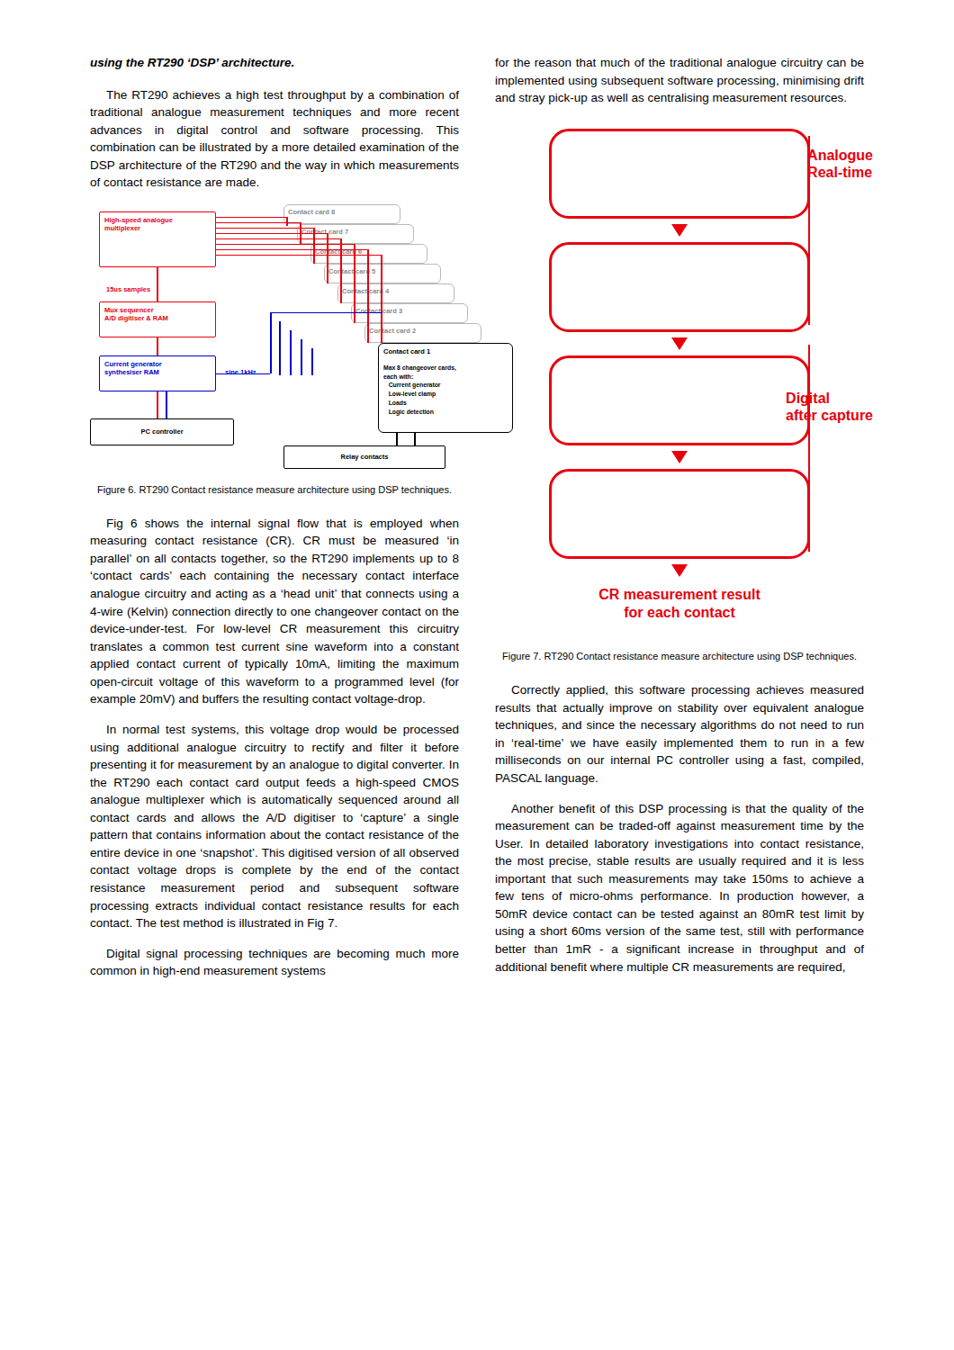using the RT290 ‘DSP’ architecture.
The RT290 achieves a high test throughput by a combination of traditional analogue measurement techniques and more recent advances in digital control and software processing. This combination can be illustrated by a more detailed examination of the DSP architecture of the RT290 and the way in which measurements of contact resistance are made.
Contact card 8
Contact card 7
Contact card 6
Contact card 5
Contact card 4
Contact card 3
Contact card 2
Contact card 1
Max 8 changeover cards,
each with:
Current generator
Low-level clamp
Loads
Logic detection
Relay contacts
High-speed analogue
multiplexer
Mux sequencer
A/D digitiser & RAM
Current generator
synthesiser RAM
PC controller
15us samples
sine 1kHz
Figure 6. RT290 Contact resistance measure architecture using DSP techniques.
Fig 6 shows the internal signal flow that is employed when measuring contact resistance (CR). CR must be measured ‘in parallel’ on all contacts together, so the RT290 implements up to 8 ‘contact cards’ each containing the necessary contact interface analogue circuitry and acting as a ‘head unit’ that connects using a 4-wire (Kelvin) connection directly to one changeover contact on the device-under-test. For low-level CR measurement this circuitry translates a common test current sine waveform into a constant applied contact current of typically 10mA, limiting the maximum open-circuit voltage of this waveform to a programmed level (for example 20mV) and buffers the resulting contact voltage-drop.
In normal test systems, this voltage drop would be processed using additional analogue circuitry to rectify and filter it before presenting it for measurement by an analogue to digital converter. In the RT290 each contact card output feeds a high-speed CMOS analogue multiplexer which is automatically sequenced around all contact cards and allows the A/D digitiser to ‘capture’ a single pattern that contains information about the contact resistance of the entire device in one ‘snapshot’. This digitised version of all observed contact voltage drops is complete by the end of the contact resistance measurement period and subsequent software processing extracts individual contact resistance results for each contact. The test method is illustrated in Fig 7.
Digital signal processing techniques are becoming much more common in high-end measurement systems
for the reason that much of the traditional analogue circuitry can be implemented using subsequent software processing, minimising drift and stray pick-up as well as centralising measurement resources.
CR measurement result
for each contact
Analogue
Real-time
Digital
after capture
Figure 7. RT290 Contact resistance measure architecture using DSP techniques.
Correctly applied, this software processing achieves measured results that actually improve on stability over equivalent analogue techniques, and since the necessary algorithms do not need to run in ‘real-time’ we have easily implemented them to run in a few milliseconds on our internal PC controller using a fast, compiled, PASCAL language.
Another benefit of this DSP processing is that the quality of the measurement can be traded-off against measurement time by the User. In detailed laboratory investigations into contact resistance, the most precise, stable results are usually required and it is less important that such measurements may take 150ms to achieve a few tens of micro-ohms performance. In production however, a 50mR device contact can be tested against an 80mR test limit by using a short 60ms version of the same test, still with performance better than 1mR - a significant increase in throughput and of additional benefit where multiple CR measurements are required,